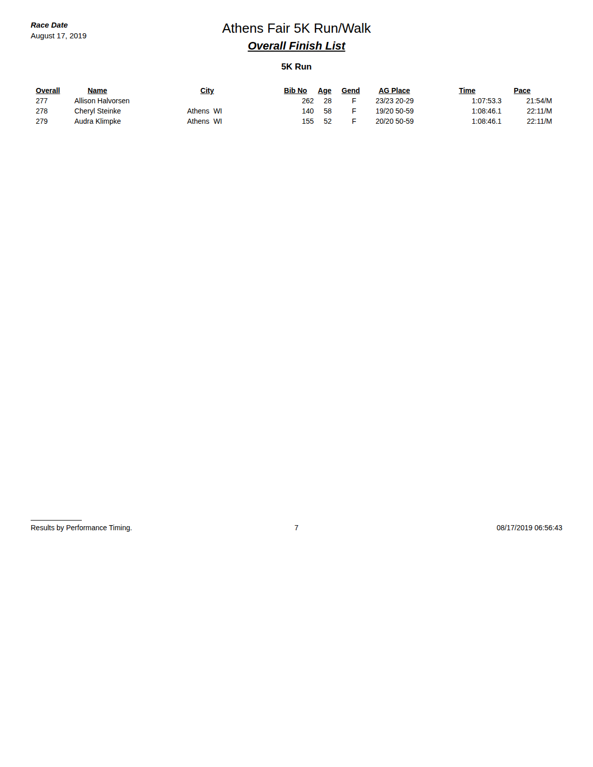Race Date
August 17, 2019
Athens Fair 5K Run/Walk
Overall Finish List
5K Run
| Overall | Name | City | Bib No | Age | Gend | AG Place | Time | Pace |
| --- | --- | --- | --- | --- | --- | --- | --- | --- |
| 277 | Allison Halvorsen | | 262 | 28 | F | 23/23 20-29 | 1:07:53.3 | 21:54/M |
| 278 | Cheryl Steinke | Athens WI | 140 | 58 | F | 19/20 50-59 | 1:08:46.1 | 22:11/M |
| 279 | Audra Klimpke | Athens WI | 155 | 52 | F | 20/20 50-59 | 1:08:46.1 | 22:11/M |
Results by Performance Timing.
7
08/17/2019 06:56:43